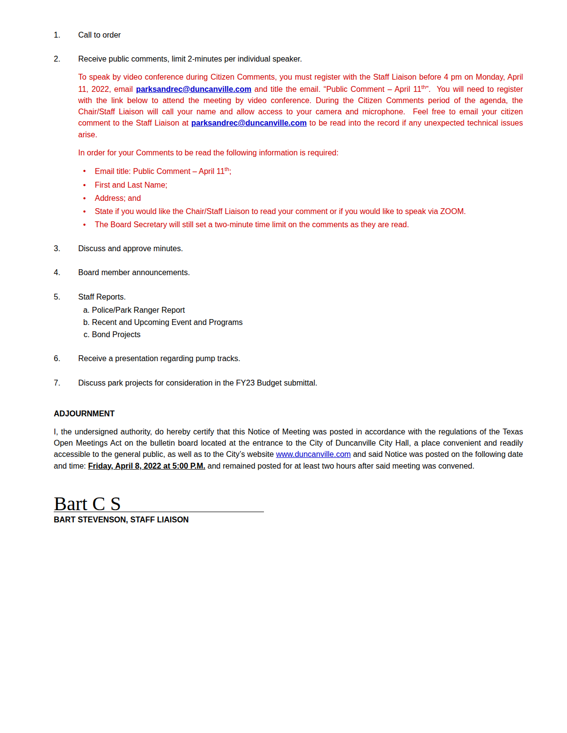Call to order
Receive public comments, limit 2-minutes per individual speaker.
To speak by video conference during Citizen Comments, you must register with the Staff Liaison before 4 pm on Monday, April 11, 2022, email parksandrec@duncanville.com and title the email. “Public Comment – April 11th”. You will need to register with the link below to attend the meeting by video conference. During the Citizen Comments period of the agenda, the Chair/Staff Liaison will call your name and allow access to your camera and microphone. Feel free to email your citizen comment to the Staff Liaison at parksandrec@duncanville.com to be read into the record if any unexpected technical issues arise.
In order for your Comments to be read the following information is required:
Email title: Public Comment – April 11th;
First and Last Name;
Address; and
State if you would like the Chair/Staff Liaison to read your comment or if you would like to speak via ZOOM.
The Board Secretary will still set a two-minute time limit on the comments as they are read.
Discuss and approve minutes.
Board member announcements.
Staff Reports.
Police/Park Ranger Report
Recent and Upcoming Event and Programs
Bond Projects
Receive a presentation regarding pump tracks.
Discuss park projects for consideration in the FY23 Budget submittal.
ADJOURNMENT
I, the undersigned authority, do hereby certify that this Notice of Meeting was posted in accordance with the regulations of the Texas Open Meetings Act on the bulletin board located at the entrance to the City of Duncanville City Hall, a place convenient and readily accessible to the general public, as well as to the City’s website www.duncanville.com and said Notice was posted on the following date and time: Friday, April 8, 2022 at 5:00 P.M. and remained posted for at least two hours after said meeting was convened.
Bart C S
BART STEVENSON, STAFF LIAISON